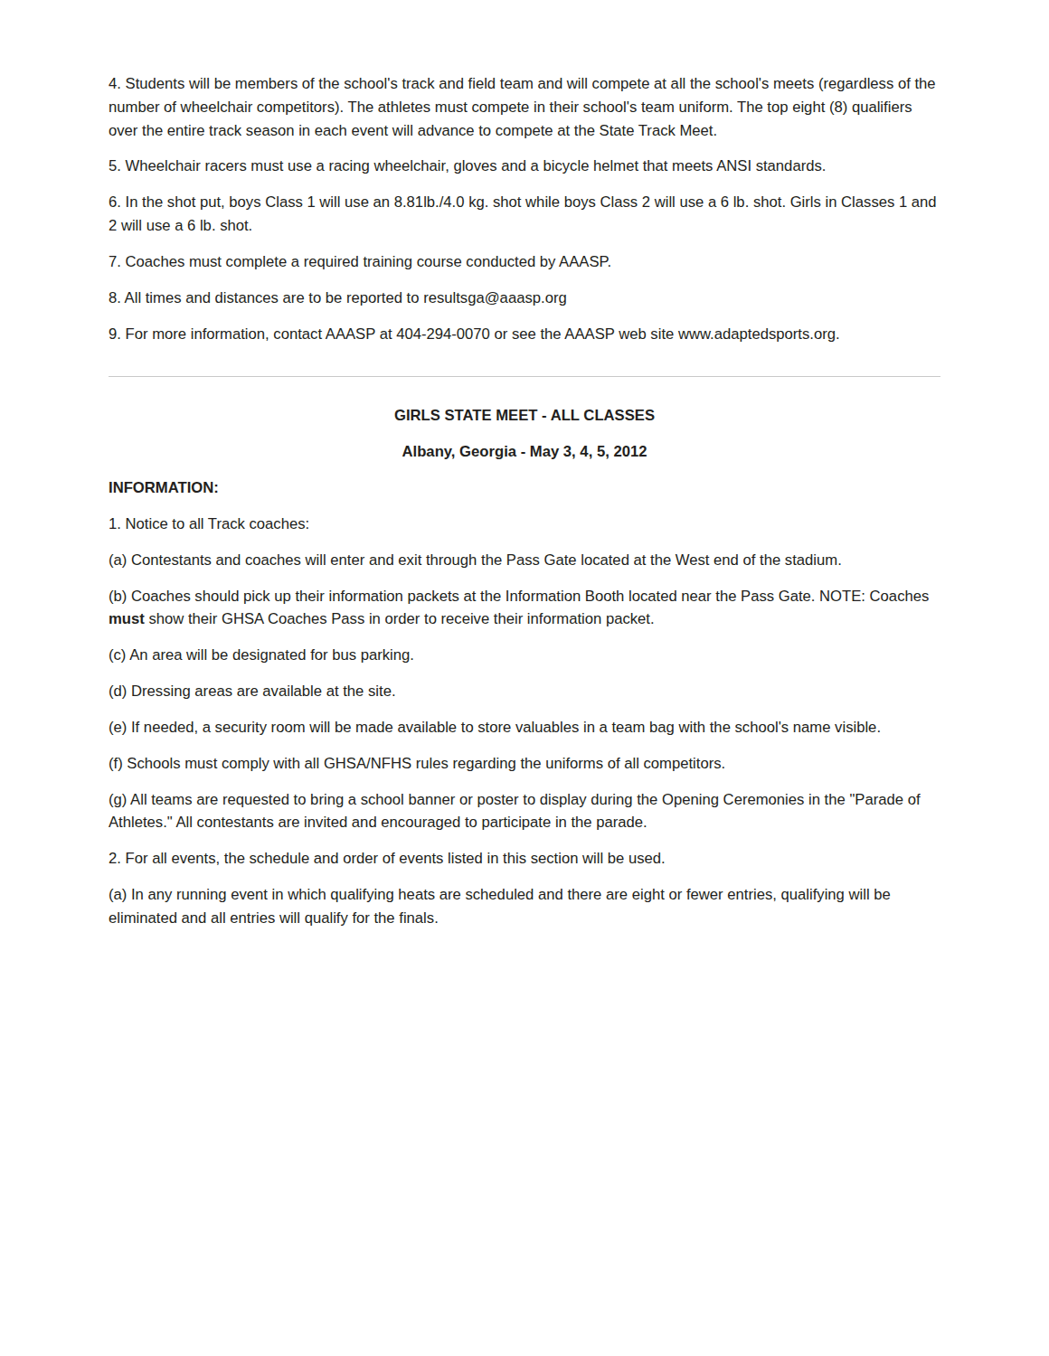4. Students will be members of the school's track and field team and will compete at all the school's meets (regardless of the number of wheelchair competitors). The athletes must compete in their school's team uniform. The top eight (8) qualifiers over the entire track season in each event will advance to compete at the State Track Meet.
5. Wheelchair racers must use a racing wheelchair, gloves and a bicycle helmet that meets ANSI standards.
6. In the shot put, boys Class 1 will use an 8.81lb./4.0 kg. shot while boys Class 2 will use a 6 lb. shot. Girls in Classes 1 and 2 will use a 6 lb. shot.
7. Coaches must complete a required training course conducted by AAASP.
8. All times and distances are to be reported to resultsga@aaasp.org
9. For more information, contact AAASP at 404-294-0070 or see the AAASP web site www.adaptedsports.org.
GIRLS STATE MEET - ALL CLASSES
Albany, Georgia - May 3, 4, 5, 2012
INFORMATION:
1. Notice to all Track coaches:
(a) Contestants and coaches will enter and exit through the Pass Gate located at the West end of the stadium.
(b) Coaches should pick up their information packets at the Information Booth located near the Pass Gate. NOTE: Coaches must show their GHSA Coaches Pass in order to receive their information packet.
(c) An area will be designated for bus parking.
(d) Dressing areas are available at the site.
(e) If needed, a security room will be made available to store valuables in a team bag with the school's name visible.
(f) Schools must comply with all GHSA/NFHS rules regarding the uniforms of all competitors.
(g) All teams are requested to bring a school banner or poster to display during the Opening Ceremonies in the "Parade of Athletes." All contestants are invited and encouraged to participate in the parade.
2. For all events, the schedule and order of events listed in this section will be used.
(a) In any running event in which qualifying heats are scheduled and there are eight or fewer entries, qualifying will be eliminated and all entries will qualify for the finals.